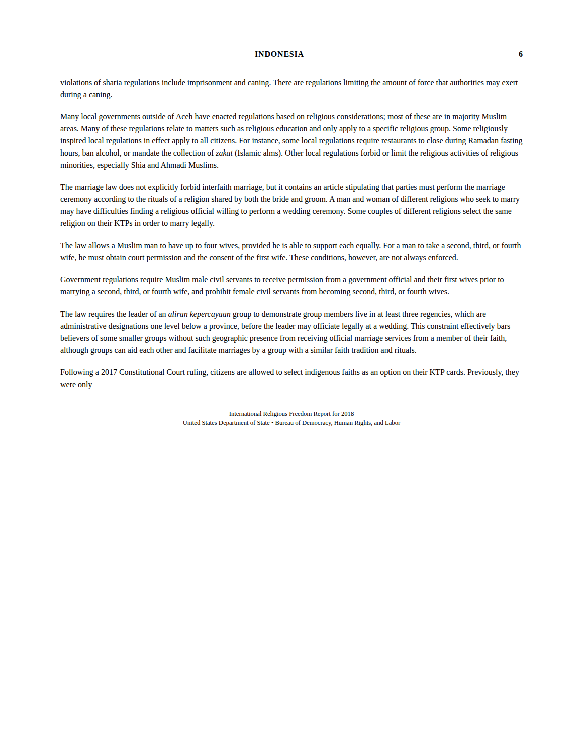INDONESIA 6
violations of sharia regulations include imprisonment and caning. There are regulations limiting the amount of force that authorities may exert during a caning.
Many local governments outside of Aceh have enacted regulations based on religious considerations; most of these are in majority Muslim areas. Many of these regulations relate to matters such as religious education and only apply to a specific religious group. Some religiously inspired local regulations in effect apply to all citizens. For instance, some local regulations require restaurants to close during Ramadan fasting hours, ban alcohol, or mandate the collection of zakat (Islamic alms). Other local regulations forbid or limit the religious activities of religious minorities, especially Shia and Ahmadi Muslims.
The marriage law does not explicitly forbid interfaith marriage, but it contains an article stipulating that parties must perform the marriage ceremony according to the rituals of a religion shared by both the bride and groom. A man and woman of different religions who seek to marry may have difficulties finding a religious official willing to perform a wedding ceremony. Some couples of different religions select the same religion on their KTPs in order to marry legally.
The law allows a Muslim man to have up to four wives, provided he is able to support each equally. For a man to take a second, third, or fourth wife, he must obtain court permission and the consent of the first wife. These conditions, however, are not always enforced.
Government regulations require Muslim male civil servants to receive permission from a government official and their first wives prior to marrying a second, third, or fourth wife, and prohibit female civil servants from becoming second, third, or fourth wives.
The law requires the leader of an aliran kepercayaan group to demonstrate group members live in at least three regencies, which are administrative designations one level below a province, before the leader may officiate legally at a wedding. This constraint effectively bars believers of some smaller groups without such geographic presence from receiving official marriage services from a member of their faith, although groups can aid each other and facilitate marriages by a group with a similar faith tradition and rituals.
Following a 2017 Constitutional Court ruling, citizens are allowed to select indigenous faiths as an option on their KTP cards. Previously, they were only
International Religious Freedom Report for 2018
United States Department of State • Bureau of Democracy, Human Rights, and Labor